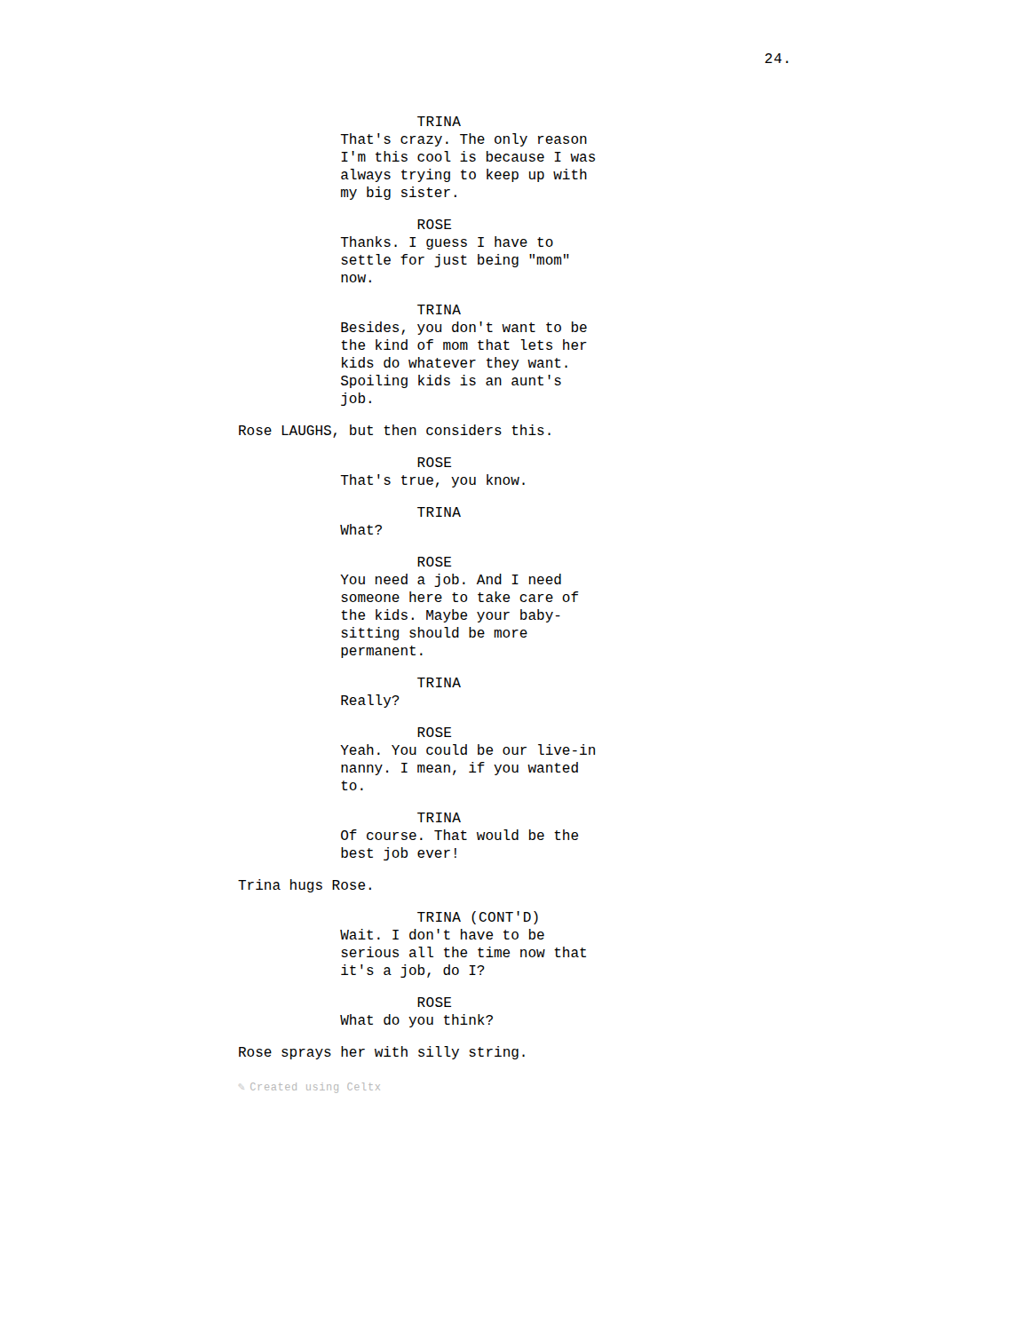24.
TRINA
That's crazy. The only reason I'm this cool is because I was always trying to keep up with my big sister.
ROSE
Thanks. I guess I have to settle for just being "mom" now.
TRINA
Besides, you don't want to be the kind of mom that lets her kids do whatever they want. Spoiling kids is an aunt's job.
Rose LAUGHS, but then considers this.
ROSE
That's true, you know.
TRINA
What?
ROSE
You need a job. And I need someone here to take care of the kids. Maybe your baby-sitting should be more permanent.
TRINA
Really?
ROSE
Yeah. You could be our live-in nanny. I mean, if you wanted to.
TRINA
Of course. That would be the best job ever!
Trina hugs Rose.
TRINA (CONT'D)
Wait. I don't have to be serious all the time now that it's a job, do I?
ROSE
What do you think?
Rose sprays her with silly string.
✎Created using Celtx